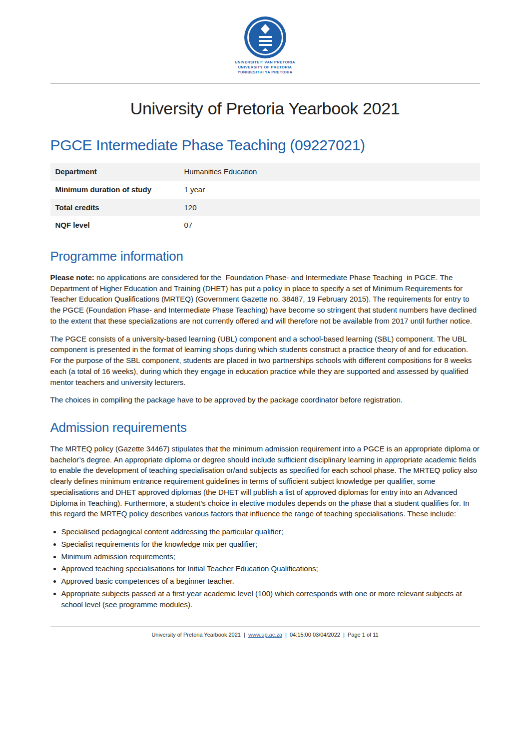Universiteit van Pretoria
University of Pretoria
Yunibesithi ya Pretoria
University of Pretoria Yearbook 2021
PGCE Intermediate Phase Teaching (09227021)
| Department | Humanities Education |
| Minimum duration of study | 1 year |
| Total credits | 120 |
| NQF level | 07 |
Programme information
Please note: no applications are considered for the Foundation Phase- and Intermediate Phase Teaching in PGCE. The Department of Higher Education and Training (DHET) has put a policy in place to specify a set of Minimum Requirements for Teacher Education Qualifications (MRTEQ) (Government Gazette no. 38487, 19 February 2015). The requirements for entry to the PGCE (Foundation Phase- and Intermediate Phase Teaching) have become so stringent that student numbers have declined to the extent that these specializations are not currently offered and will therefore not be available from 2017 until further notice.
The PGCE consists of a university-based learning (UBL) component and a school-based learning (SBL) component. The UBL component is presented in the format of learning shops during which students construct a practice theory of and for education. For the purpose of the SBL component, students are placed in two partnerships schools with different compositions for 8 weeks each (a total of 16 weeks), during which they engage in education practice while they are supported and assessed by qualified mentor teachers and university lecturers.
The choices in compiling the package have to be approved by the package coordinator before registration.
Admission requirements
The MRTEQ policy (Gazette 34467) stipulates that the minimum admission requirement into a PGCE is an appropriate diploma or bachelor’s degree. An appropriate diploma or degree should include sufficient disciplinary learning in appropriate academic fields to enable the development of teaching specialisation or/and subjects as specified for each school phase. The MRTEQ policy also clearly defines minimum entrance requirement guidelines in terms of sufficient subject knowledge per qualifier, some specialisations and DHET approved diplomas (the DHET will publish a list of approved diplomas for entry into an Advanced Diploma in Teaching). Furthermore, a student’s choice in elective modules depends on the phase that a student qualifies for. In this regard the MRTEQ policy describes various factors that influence the range of teaching specialisations. These include:
Specialised pedagogical content addressing the particular qualifier;
Specialist requirements for the knowledge mix per qualifier;
Minimum admission requirements;
Approved teaching specialisations for Initial Teacher Education Qualifications;
Approved basic competences of a beginner teacher.
Appropriate subjects passed at a first-year academic level (100) which corresponds with one or more relevant subjects at school level (see programme modules).
University of Pretoria Yearbook 2021 | www.up.ac.za | 04:15:00 03/04/2022 | Page 1 of 11